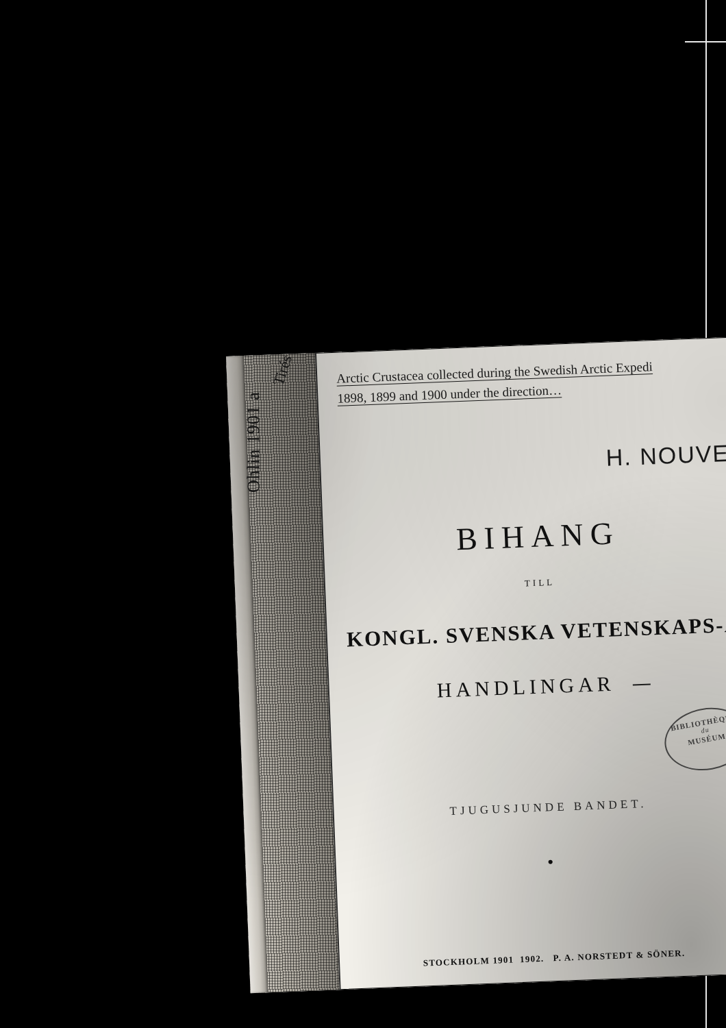Ohlin 1901 a
Tirés
Arctic Crustacea collected during the Swedish Arctic Expedi
1898, 1899 and 1900 under the direction…
H. NOUVEL
BIHANG
TILL
KONGL. SVENSKA VETENSKAPS-AKADEMIENS
HANDLINGAR
TJUGUSJUNDE BANDET.
•
BIBLIOTHÈQUE du MUSÉUM
STOCKHOLM 1901 1902. P. A. NORSTEDT & SÖNER.